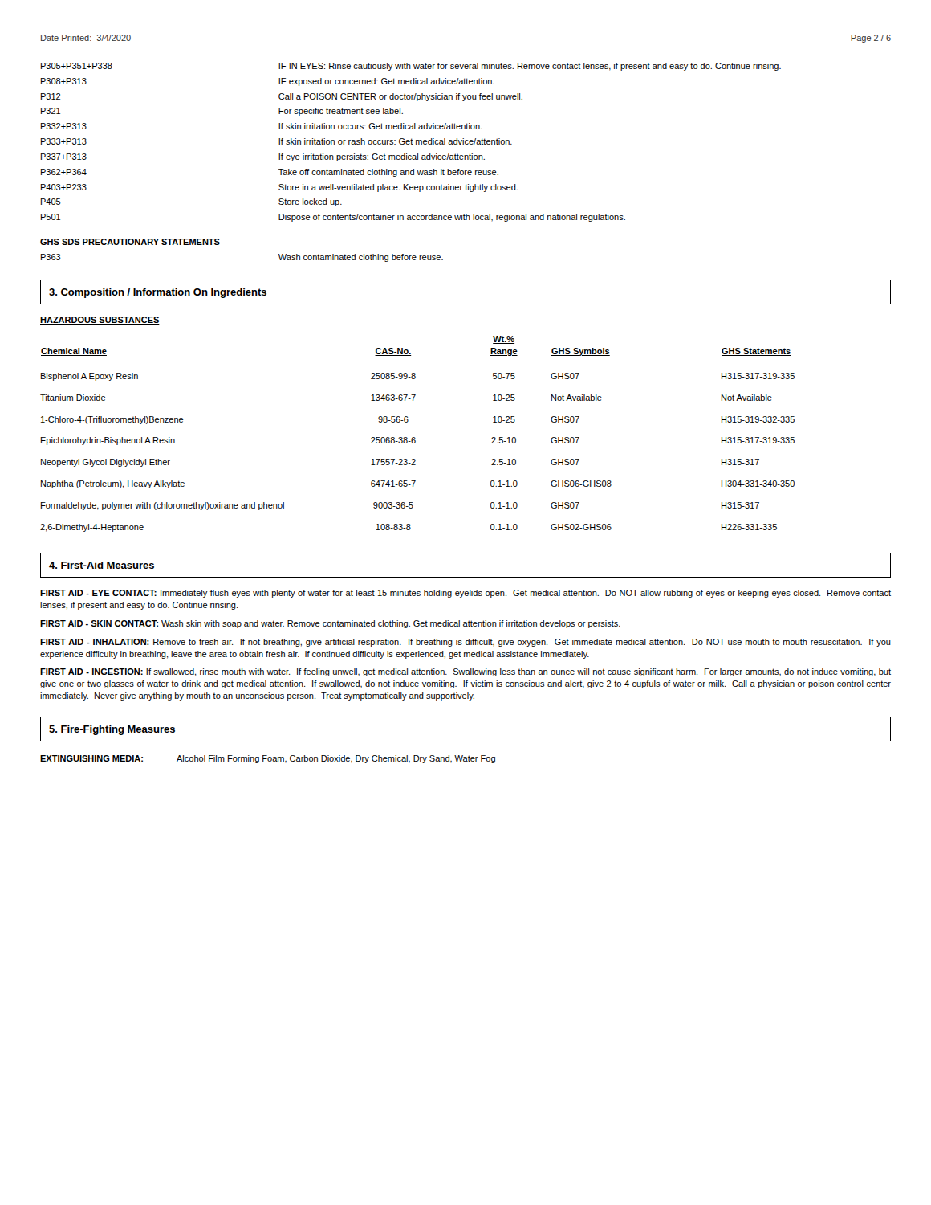Date Printed: 3/4/2020
Page 2 / 6
| P305+P351+P338 | IF IN EYES: Rinse cautiously with water for several minutes. Remove contact lenses, if present and easy to do. Continue rinsing. |
| P308+P313 | IF exposed or concerned: Get medical advice/attention. |
| P312 | Call a POISON CENTER or doctor/physician if you feel unwell. |
| P321 | For specific treatment see label. |
| P332+P313 | If skin irritation occurs: Get medical advice/attention. |
| P333+P313 | If skin irritation or rash occurs: Get medical advice/attention. |
| P337+P313 | If eye irritation persists: Get medical advice/attention. |
| P362+P364 | Take off contaminated clothing and wash it before reuse. |
| P403+P233 | Store in a well-ventilated place. Keep container tightly closed. |
| P405 | Store locked up. |
| P501 | Dispose of contents/container in accordance with local, regional and national regulations. |
GHS SDS PRECAUTIONARY STATEMENTS
| P363 | Wash contaminated clothing before reuse. |
3. Composition / Information On Ingredients
HAZARDOUS SUBSTANCES
| Chemical Name | CAS-No. | Wt.% Range | GHS Symbols | GHS Statements |
| --- | --- | --- | --- | --- |
| Bisphenol A Epoxy Resin | 25085-99-8 | 50-75 | GHS07 | H315-317-319-335 |
| Titanium Dioxide | 13463-67-7 | 10-25 | Not Available | Not Available |
| 1-Chloro-4-(Trifluoromethyl)Benzene | 98-56-6 | 10-25 | GHS07 | H315-319-332-335 |
| Epichlorohydrin-Bisphenol A Resin | 25068-38-6 | 2.5-10 | GHS07 | H315-317-319-335 |
| Neopentyl Glycol Diglycidyl Ether | 17557-23-2 | 2.5-10 | GHS07 | H315-317 |
| Naphtha (Petroleum), Heavy Alkylate | 64741-65-7 | 0.1-1.0 | GHS06-GHS08 | H304-331-340-350 |
| Formaldehyde, polymer with (chloromethyl)oxirane and phenol | 9003-36-5 | 0.1-1.0 | GHS07 | H315-317 |
| 2,6-Dimethyl-4-Heptanone | 108-83-8 | 0.1-1.0 | GHS02-GHS06 | H226-331-335 |
4. First-Aid Measures
FIRST AID - EYE CONTACT: Immediately flush eyes with plenty of water for at least 15 minutes holding eyelids open. Get medical attention. Do NOT allow rubbing of eyes or keeping eyes closed. Remove contact lenses, if present and easy to do. Continue rinsing.
FIRST AID - SKIN CONTACT: Wash skin with soap and water. Remove contaminated clothing. Get medical attention if irritation develops or persists.
FIRST AID - INHALATION: Remove to fresh air. If not breathing, give artificial respiration. If breathing is difficult, give oxygen. Get immediate medical attention. Do NOT use mouth-to-mouth resuscitation. If you experience difficulty in breathing, leave the area to obtain fresh air. If continued difficulty is experienced, get medical assistance immediately.
FIRST AID - INGESTION: If swallowed, rinse mouth with water. If feeling unwell, get medical attention. Swallowing less than an ounce will not cause significant harm. For larger amounts, do not induce vomiting, but give one or two glasses of water to drink and get medical attention. If swallowed, do not induce vomiting. If victim is conscious and alert, give 2 to 4 cupfuls of water or milk. Call a physician or poison control center immediately. Never give anything by mouth to an unconscious person. Treat symptomatically and supportively.
5. Fire-Fighting Measures
EXTINGUISHING MEDIA: Alcohol Film Forming Foam, Carbon Dioxide, Dry Chemical, Dry Sand, Water Fog